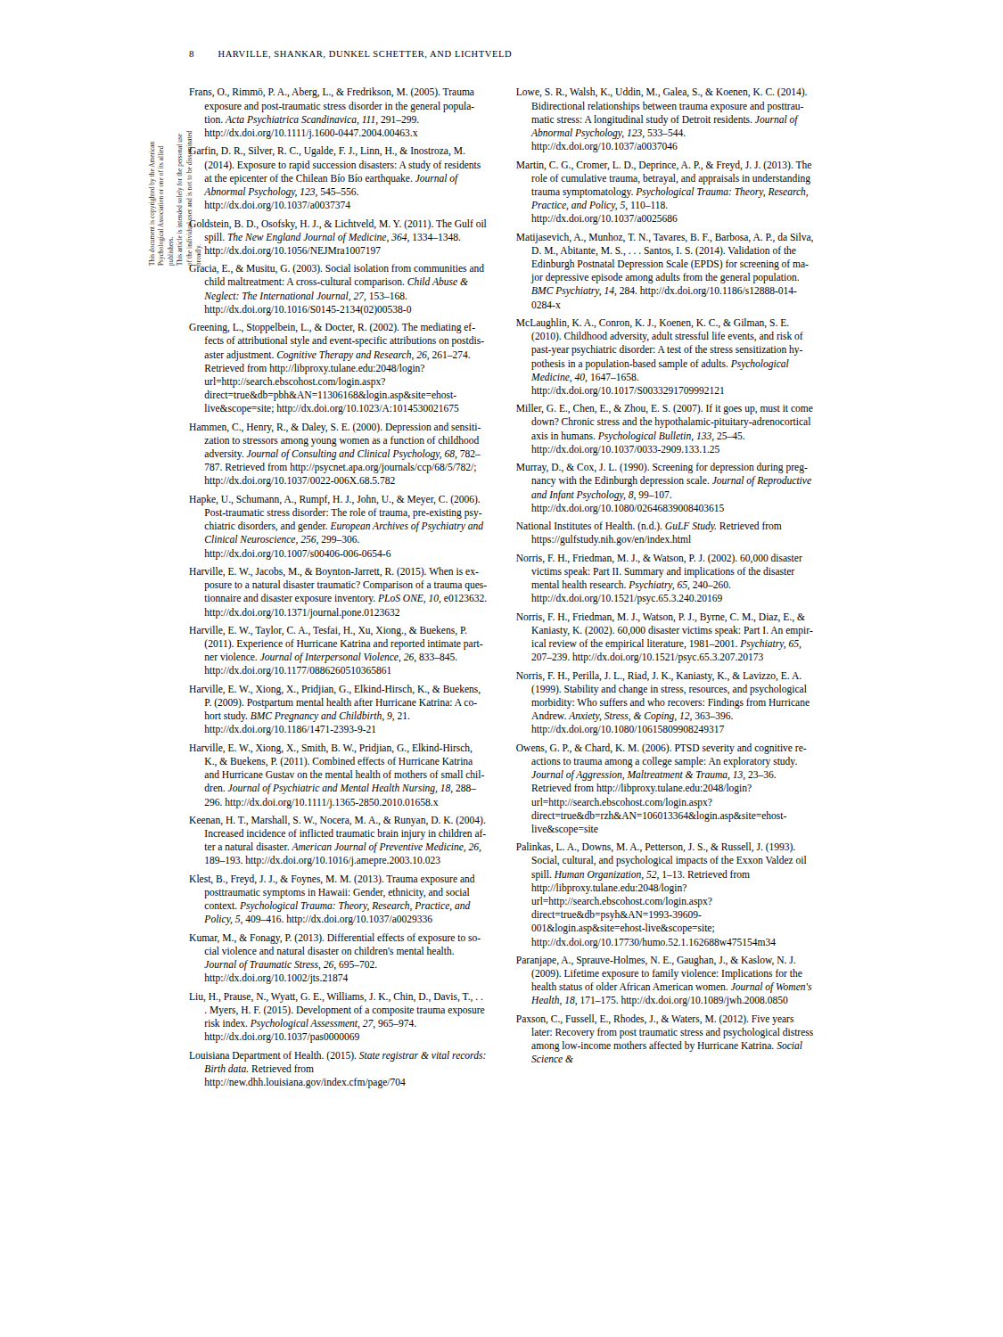This document is copyrighted by the American Psychological Association or one of its allied publishers.
This article is intended solely for the personal use of the individual user and is not to be disseminated broadly.
8 Harville, Shankar, Dunkel Schetter, and Lichtveld
Frans, O., Rimmö, P. A., Aberg, L., & Fredrikson, M. (2005). Trauma exposure and post-traumatic stress disorder in the general population. Acta Psychiatrica Scandinavica, 111, 291–299. http://dx.doi.org/10.1111/j.1600-0447.2004.00463.x
Garfin, D. R., Silver, R. C., Ugalde, F. J., Linn, H., & Inostroza, M. (2014). Exposure to rapid succession disasters: A study of residents at the epicenter of the Chilean Bío Bío earthquake. Journal of Abnormal Psychology, 123, 545–556. http://dx.doi.org/10.1037/a0037374
Goldstein, B. D., Osofsky, H. J., & Lichtveld, M. Y. (2011). The Gulf oil spill. The New England Journal of Medicine, 364, 1334–1348. http://dx.doi.org/10.1056/NEJMra1007197
Gracia, E., & Musitu, G. (2003). Social isolation from communities and child maltreatment: A cross-cultural comparison. Child Abuse & Neglect: The International Journal, 27, 153–168. http://dx.doi.org/10.1016/S0145-2134(02)00538-0
Greening, L., Stoppelbein, L., & Docter, R. (2002). The mediating effects of attributional style and event-specific attributions on postdisaster adjustment. Cognitive Therapy and Research, 26, 261–274. Retrieved from http://libproxy.tulane.edu:2048/login?url=http://search.ebscohost.com/login.aspx?direct=true&db=pbh&AN=11306168&login.asp&site=ehost-live&scope=site; http://dx.doi.org/10.1023/A:1014530021675
Hammen, C., Henry, R., & Daley, S. E. (2000). Depression and sensitization to stressors among young women as a function of childhood adversity. Journal of Consulting and Clinical Psychology, 68, 782–787. Retrieved from http://psycnet.apa.org/journals/ccp/68/5/782/; http://dx.doi.org/10.1037/0022-006X.68.5.782
Hapke, U., Schumann, A., Rumpf, H. J., John, U., & Meyer, C. (2006). Post-traumatic stress disorder: The role of trauma, pre-existing psychiatric disorders, and gender. European Archives of Psychiatry and Clinical Neuroscience, 256, 299–306. http://dx.doi.org/10.1007/s00406-006-0654-6
Harville, E. W., Jacobs, M., & Boynton-Jarrett, R. (2015). When is exposure to a natural disaster traumatic? Comparison of a trauma questionnaire and disaster exposure inventory. PLoS ONE, 10, e0123632. http://dx.doi.org/10.1371/journal.pone.0123632
Harville, E. W., Taylor, C. A., Tesfai, H., Xu, Xiong., & Buekens, P. (2011). Experience of Hurricane Katrina and reported intimate partner violence. Journal of Interpersonal Violence, 26, 833–845. http://dx.doi.org/10.1177/0886260510365861
Harville, E. W., Xiong, X., Pridjian, G., Elkind-Hirsch, K., & Buekens, P. (2009). Postpartum mental health after Hurricane Katrina: A cohort study. BMC Pregnancy and Childbirth, 9, 21. http://dx.doi.org/10.1186/1471-2393-9-21
Harville, E. W., Xiong, X., Smith, B. W., Pridjian, G., Elkind-Hirsch, K., & Buekens, P. (2011). Combined effects of Hurricane Katrina and Hurricane Gustav on the mental health of mothers of small children. Journal of Psychiatric and Mental Health Nursing, 18, 288–296. http://dx.doi.org/10.1111/j.1365-2850.2010.01658.x
Keenan, H. T., Marshall, S. W., Nocera, M. A., & Runyan, D. K. (2004). Increased incidence of inflicted traumatic brain injury in children after a natural disaster. American Journal of Preventive Medicine, 26, 189–193. http://dx.doi.org/10.1016/j.amepre.2003.10.023
Klest, B., Freyd, J. J., & Foynes, M. M. (2013). Trauma exposure and posttraumatic symptoms in Hawaii: Gender, ethnicity, and social context. Psychological Trauma: Theory, Research, Practice, and Policy, 5, 409–416. http://dx.doi.org/10.1037/a0029336
Kumar, M., & Fonagy, P. (2013). Differential effects of exposure to social violence and natural disaster on children's mental health. Journal of Traumatic Stress, 26, 695–702. http://dx.doi.org/10.1002/jts.21874
Liu, H., Prause, N., Wyatt, G. E., Williams, J. K., Chin, D., Davis, T., . . . Myers, H. F. (2015). Development of a composite trauma exposure risk index. Psychological Assessment, 27, 965–974. http://dx.doi.org/10.1037/pas0000069
Louisiana Department of Health. (2015). State registrar & vital records: Birth data. Retrieved from http://new.dhh.louisiana.gov/index.cfm/page/704
Lowe, S. R., Walsh, K., Uddin, M., Galea, S., & Koenen, K. C. (2014). Bidirectional relationships between trauma exposure and posttraumatic stress: A longitudinal study of Detroit residents. Journal of Abnormal Psychology, 123, 533–544. http://dx.doi.org/10.1037/a0037046
Martin, C. G., Cromer, L. D., Deprince, A. P., & Freyd, J. J. (2013). The role of cumulative trauma, betrayal, and appraisals in understanding trauma symptomatology. Psychological Trauma: Theory, Research, Practice, and Policy, 5, 110–118. http://dx.doi.org/10.1037/a0025686
Matijasevich, A., Munhoz, T. N., Tavares, B. F., Barbosa, A. P., da Silva, D. M., Abitante, M. S., . . . Santos, I. S. (2014). Validation of the Edinburgh Postnatal Depression Scale (EPDS) for screening of major depressive episode among adults from the general population. BMC Psychiatry, 14, 284. http://dx.doi.org/10.1186/s12888-014-0284-x
McLaughlin, K. A., Conron, K. J., Koenen, K. C., & Gilman, S. E. (2010). Childhood adversity, adult stressful life events, and risk of past-year psychiatric disorder: A test of the stress sensitization hypothesis in a population-based sample of adults. Psychological Medicine, 40, 1647–1658. http://dx.doi.org/10.1017/S0033291709992121
Miller, G. E., Chen, E., & Zhou, E. S. (2007). If it goes up, must it come down? Chronic stress and the hypothalamic-pituitary-adrenocortical axis in humans. Psychological Bulletin, 133, 25–45. http://dx.doi.org/10.1037/0033-2909.133.1.25
Murray, D., & Cox, J. L. (1990). Screening for depression during pregnancy with the Edinburgh depression scale. Journal of Reproductive and Infant Psychology, 8, 99–107. http://dx.doi.org/10.1080/02646839008403615
National Institutes of Health. (n.d.). GuLF Study. Retrieved from https://gulfstudy.nih.gov/en/index.html
Norris, F. H., Friedman, M. J., & Watson, P. J. (2002). 60,000 disaster victims speak: Part II. Summary and implications of the disaster mental health research. Psychiatry, 65, 240–260. http://dx.doi.org/10.1521/psyc.65.3.240.20169
Norris, F. H., Friedman, M. J., Watson, P. J., Byrne, C. M., Diaz, E., & Kaniasty, K. (2002). 60,000 disaster victims speak: Part I. An empirical review of the empirical literature, 1981–2001. Psychiatry, 65, 207–239. http://dx.doi.org/10.1521/psyc.65.3.207.20173
Norris, F. H., Perilla, J. L., Riad, J. K., Kaniasty, K., & Lavizzo, E. A. (1999). Stability and change in stress, resources, and psychological morbidity: Who suffers and who recovers: Findings from Hurricane Andrew. Anxiety, Stress, & Coping, 12, 363–396. http://dx.doi.org/10.1080/10615809908249317
Owens, G. P., & Chard, K. M. (2006). PTSD severity and cognitive reactions to trauma among a college sample: An exploratory study. Journal of Aggression, Maltreatment & Trauma, 13, 23–36. Retrieved from http://libproxy.tulane.edu:2048/login?url=http://search.ebscohost.com/login.aspx?direct=true&db=rzh&AN=106013364&login.asp&site=ehost-live&scope=site
Palinkas, L. A., Downs, M. A., Petterson, J. S., & Russell, J. (1993). Social, cultural, and psychological impacts of the Exxon Valdez oil spill. Human Organization, 52, 1–13. Retrieved from http://libproxy.tulane.edu:2048/login?url=http://search.ebscohost.com/login.aspx?direct=true&db=psyh&AN=1993-39609-001&login.asp&site=ehost-live&scope=site; http://dx.doi.org/10.17730/humo.52.1.162688w475154m34
Paranjape, A., Sprauve-Holmes, N. E., Gaughan, J., & Kaslow, N. J. (2009). Lifetime exposure to family violence: Implications for the health status of older African American women. Journal of Women's Health, 18, 171–175. http://dx.doi.org/10.1089/jwh.2008.0850
Paxson, C., Fussell, E., Rhodes, J., & Waters, M. (2012). Five years later: Recovery from post traumatic stress and psychological distress among low-income mothers affected by Hurricane Katrina. Social Science &